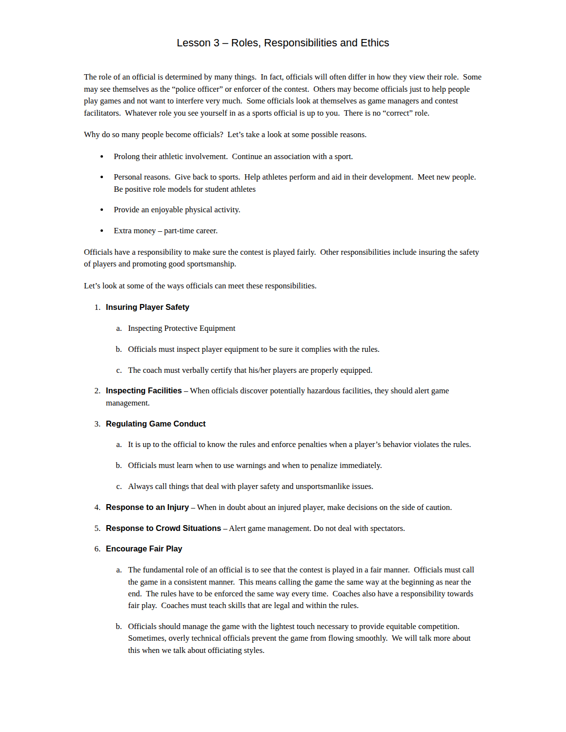Lesson 3 – Roles, Responsibilities and Ethics
The role of an official is determined by many things. In fact, officials will often differ in how they view their role. Some may see themselves as the “police officer” or enforcer of the contest. Others may become officials just to help people play games and not want to interfere very much. Some officials look at themselves as game managers and contest facilitators. Whatever role you see yourself in as a sports official is up to you. There is no “correct” role.
Why do so many people become officials? Let’s take a look at some possible reasons.
Prolong their athletic involvement. Continue an association with a sport.
Personal reasons. Give back to sports. Help athletes perform and aid in their development. Meet new people. Be positive role models for student athletes
Provide an enjoyable physical activity.
Extra money – part-time career.
Officials have a responsibility to make sure the contest is played fairly. Other responsibilities include insuring the safety of players and promoting good sportsmanship.
Let’s look at some of the ways officials can meet these responsibilities.
Insuring Player Safety
Inspecting Protective Equipment
Officials must inspect player equipment to be sure it complies with the rules.
The coach must verbally certify that his/her players are properly equipped.
Inspecting Facilities – When officials discover potentially hazardous facilities, they should alert game management.
Regulating Game Conduct
It is up to the official to know the rules and enforce penalties when a player’s behavior violates the rules.
Officials must learn when to use warnings and when to penalize immediately.
Always call things that deal with player safety and unsportsmanlike issues.
Response to an Injury – When in doubt about an injured player, make decisions on the side of caution.
Response to Crowd Situations – Alert game management. Do not deal with spectators.
Encourage Fair Play
The fundamental role of an official is to see that the contest is played in a fair manner. Officials must call the game in a consistent manner. This means calling the game the same way at the beginning as near the end. The rules have to be enforced the same way every time. Coaches also have a responsibility towards fair play. Coaches must teach skills that are legal and within the rules.
Officials should manage the game with the lightest touch necessary to provide equitable competition. Sometimes, overly technical officials prevent the game from flowing smoothly. We will talk more about this when we talk about officiating styles.